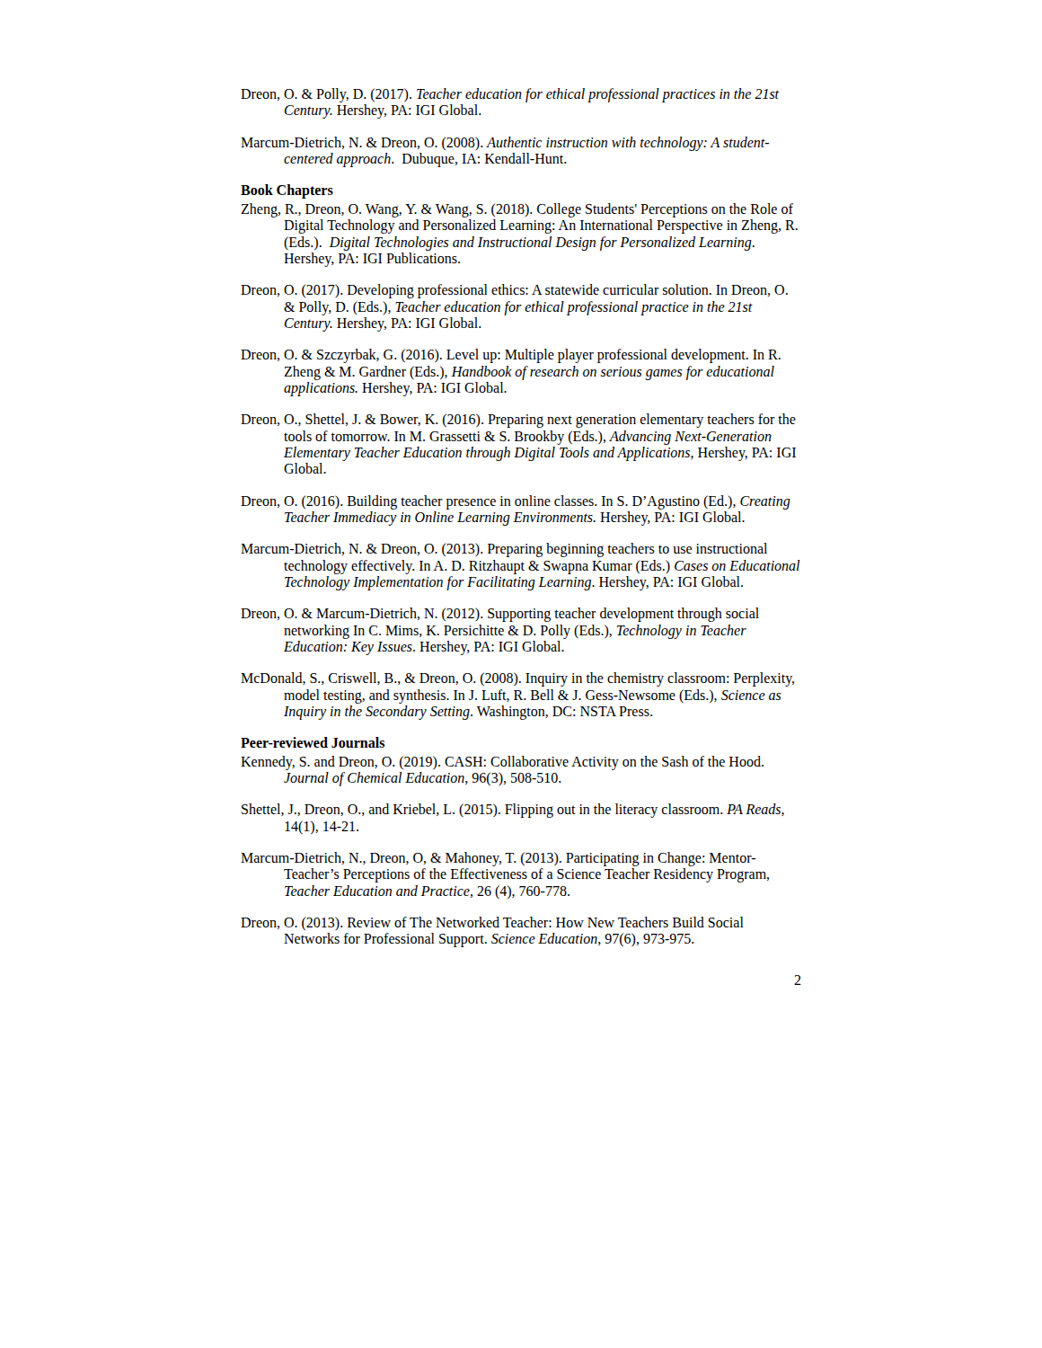Dreon, O. & Polly, D. (2017). Teacher education for ethical professional practices in the 21st Century. Hershey, PA: IGI Global.
Marcum-Dietrich, N. & Dreon, O. (2008). Authentic instruction with technology: A student-centered approach. Dubuque, IA: Kendall-Hunt.
Book Chapters
Zheng, R., Dreon, O. Wang, Y. & Wang, S. (2018). College Students' Perceptions on the Role of Digital Technology and Personalized Learning: An International Perspective in Zheng, R. (Eds.). Digital Technologies and Instructional Design for Personalized Learning. Hershey, PA: IGI Publications.
Dreon, O. (2017). Developing professional ethics: A statewide curricular solution. In Dreon, O. & Polly, D. (Eds.), Teacher education for ethical professional practice in the 21st Century. Hershey, PA: IGI Global.
Dreon, O. & Szczyrbak, G. (2016). Level up: Multiple player professional development. In R. Zheng & M. Gardner (Eds.), Handbook of research on serious games for educational applications. Hershey, PA: IGI Global.
Dreon, O., Shettel, J. & Bower, K. (2016). Preparing next generation elementary teachers for the tools of tomorrow. In M. Grassetti & S. Brookby (Eds.), Advancing Next-Generation Elementary Teacher Education through Digital Tools and Applications, Hershey, PA: IGI Global.
Dreon, O. (2016). Building teacher presence in online classes. In S. D’Agustino (Ed.), Creating Teacher Immediacy in Online Learning Environments. Hershey, PA: IGI Global.
Marcum-Dietrich, N. & Dreon, O. (2013). Preparing beginning teachers to use instructional technology effectively. In A. D. Ritzhaupt & Swapna Kumar (Eds.) Cases on Educational Technology Implementation for Facilitating Learning. Hershey, PA: IGI Global.
Dreon, O. & Marcum-Dietrich, N. (2012). Supporting teacher development through social networking In C. Mims, K. Persichitte & D. Polly (Eds.), Technology in Teacher Education: Key Issues. Hershey, PA: IGI Global.
McDonald, S., Criswell, B., & Dreon, O. (2008). Inquiry in the chemistry classroom: Perplexity, model testing, and synthesis. In J. Luft, R. Bell & J. Gess-Newsome (Eds.), Science as Inquiry in the Secondary Setting. Washington, DC: NSTA Press.
Peer-reviewed Journals
Kennedy, S. and Dreon, O. (2019). CASH: Collaborative Activity on the Sash of the Hood. Journal of Chemical Education, 96(3), 508-510.
Shettel, J., Dreon, O., and Kriebel, L. (2015). Flipping out in the literacy classroom. PA Reads, 14(1), 14-21.
Marcum-Dietrich, N., Dreon, O, & Mahoney, T. (2013). Participating in Change: Mentor-Teacher’s Perceptions of the Effectiveness of a Science Teacher Residency Program, Teacher Education and Practice, 26 (4), 760-778.
Dreon, O. (2013). Review of The Networked Teacher: How New Teachers Build Social Networks for Professional Support. Science Education, 97(6), 973-975.
2